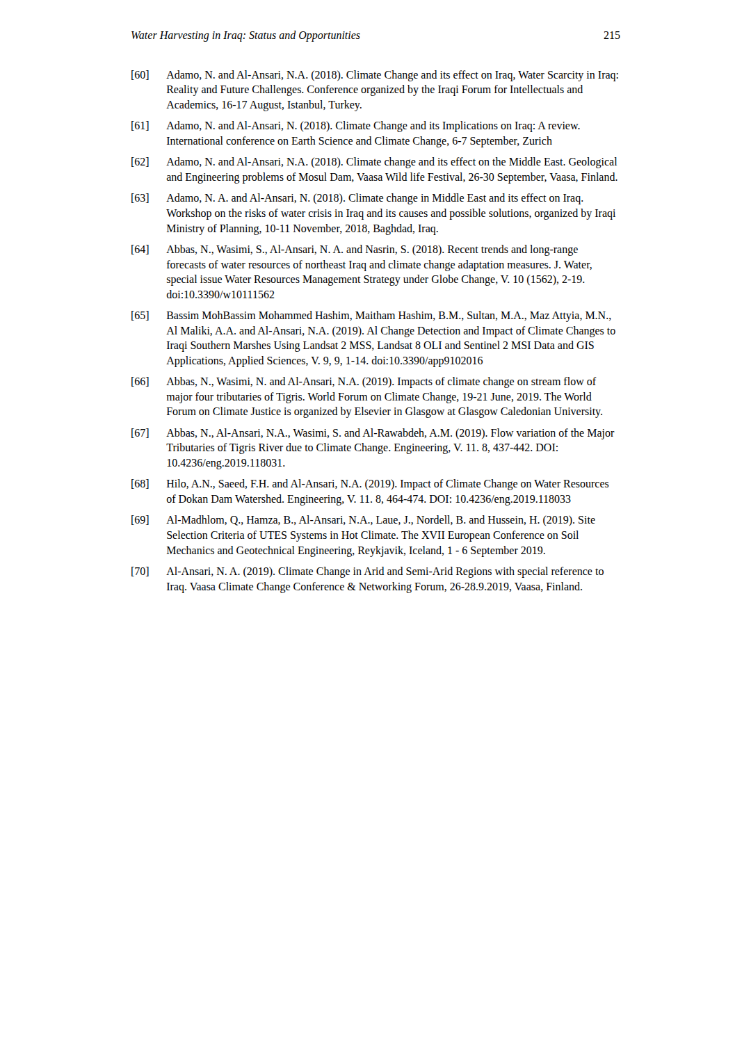Water Harvesting in Iraq: Status and Opportunities 215
[60] Adamo, N. and Al-Ansari, N.A. (2018). Climate Change and its effect on Iraq, Water Scarcity in Iraq: Reality and Future Challenges. Conference organized by the Iraqi Forum for Intellectuals and Academics, 16-17 August, Istanbul, Turkey.
[61] Adamo, N. and Al-Ansari, N. (2018). Climate Change and its Implications on Iraq: A review. International conference on Earth Science and Climate Change, 6-7 September, Zurich
[62] Adamo, N. and Al-Ansari, N.A. (2018). Climate change and its effect on the Middle East. Geological and Engineering problems of Mosul Dam, Vaasa Wild life Festival, 26-30 September, Vaasa, Finland.
[63] Adamo, N. A. and Al-Ansari, N. (2018). Climate change in Middle East and its effect on Iraq. Workshop on the risks of water crisis in Iraq and its causes and possible solutions, organized by Iraqi Ministry of Planning, 10-11 November, 2018, Baghdad, Iraq.
[64] Abbas, N., Wasimi, S., Al-Ansari, N. A. and Nasrin, S. (2018). Recent trends and long-range forecasts of water resources of northeast Iraq and climate change adaptation measures. J. Water, special issue Water Resources Management Strategy under Globe Change, V. 10 (1562), 2-19. doi:10.3390/w10111562
[65] Bassim MohBassim Mohammed Hashim, Maitham Hashim, B.M., Sultan, M.A., Maz Attyia, M.N., Al Maliki, A.A. and Al-Ansari, N.A. (2019). Al Change Detection and Impact of Climate Changes to Iraqi Southern Marshes Using Landsat 2 MSS, Landsat 8 OLI and Sentinel 2 MSI Data and GIS Applications, Applied Sciences, V. 9, 9, 1-14. doi:10.3390/app9102016
[66] Abbas, N., Wasimi, N. and Al-Ansari, N.A. (2019). Impacts of climate change on stream flow of major four tributaries of Tigris. World Forum on Climate Change, 19-21 June, 2019. The World Forum on Climate Justice is organized by Elsevier in Glasgow at Glasgow Caledonian University.
[67] Abbas, N., Al-Ansari, N.A., Wasimi, S. and Al-Rawabdeh, A.M. (2019). Flow variation of the Major Tributaries of Tigris River due to Climate Change. Engineering, V. 11. 8, 437-442. DOI: 10.4236/eng.2019.118031.
[68] Hilo, A.N., Saeed, F.H. and Al-Ansari, N.A. (2019). Impact of Climate Change on Water Resources of Dokan Dam Watershed. Engineering, V. 11. 8, 464-474. DOI: 10.4236/eng.2019.118033
[69] Al-Madhlom, Q., Hamza, B., Al-Ansari, N.A., Laue, J., Nordell, B. and Hussein, H. (2019). Site Selection Criteria of UTES Systems in Hot Climate. The XVII European Conference on Soil Mechanics and Geotechnical Engineering, Reykjavik, Iceland, 1 - 6 September 2019.
[70] Al-Ansari, N. A. (2019). Climate Change in Arid and Semi-Arid Regions with special reference to Iraq. Vaasa Climate Change Conference & Networking Forum, 26-28.9.2019, Vaasa, Finland.